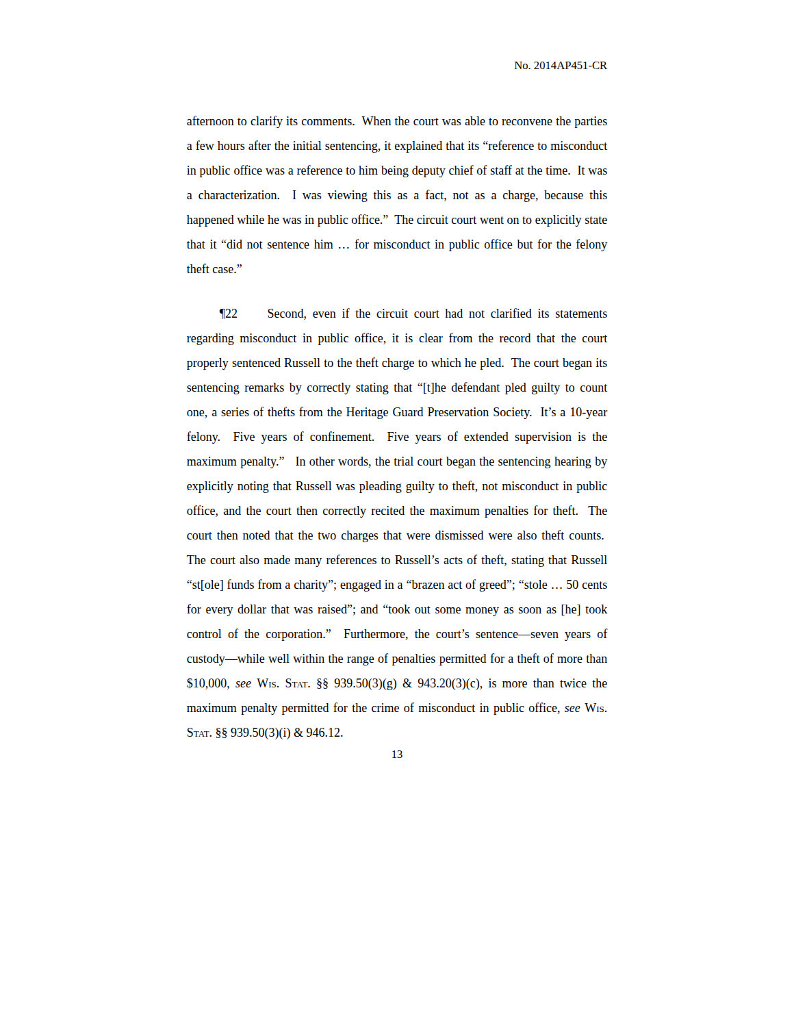No. 2014AP451-CR
afternoon to clarify its comments. When the court was able to reconvene the parties a few hours after the initial sentencing, it explained that its “reference to misconduct in public office was a reference to him being deputy chief of staff at the time. It was a characterization. I was viewing this as a fact, not as a charge, because this happened while he was in public office.” The circuit court went on to explicitly state that it “did not sentence him … for misconduct in public office but for the felony theft case.”
¶22 Second, even if the circuit court had not clarified its statements regarding misconduct in public office, it is clear from the record that the court properly sentenced Russell to the theft charge to which he pled. The court began its sentencing remarks by correctly stating that “[t]he defendant pled guilty to count one, a series of thefts from the Heritage Guard Preservation Society. It’s a 10-year felony. Five years of confinement. Five years of extended supervision is the maximum penalty.” In other words, the trial court began the sentencing hearing by explicitly noting that Russell was pleading guilty to theft, not misconduct in public office, and the court then correctly recited the maximum penalties for theft. The court then noted that the two charges that were dismissed were also theft counts. The court also made many references to Russell’s acts of theft, stating that Russell “st[ole] funds from a charity”; engaged in a “brazen act of greed”; “stole … 50 cents for every dollar that was raised”; and “took out some money as soon as [he] took control of the corporation.” Furthermore, the court’s sentence—seven years of custody—while well within the range of penalties permitted for a theft of more than $10,000, see Wis. Stat. §§ 939.50(3)(g) & 943.20(3)(c), is more than twice the maximum penalty permitted for the crime of misconduct in public office, see Wis. Stat. §§ 939.50(3)(i) & 946.12.
13